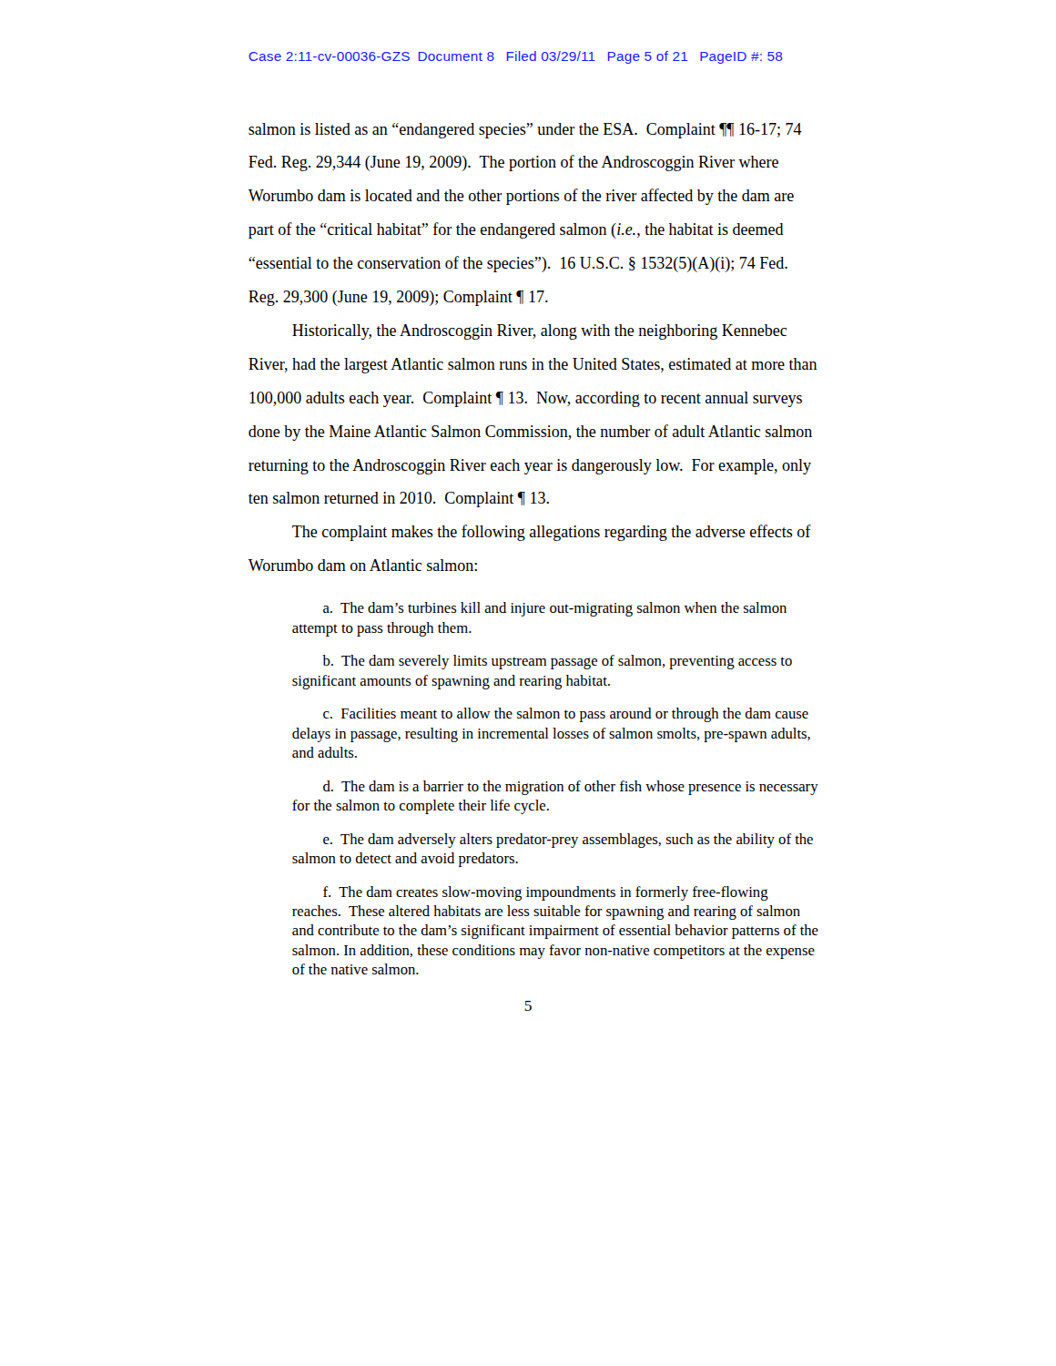Case 2:11-cv-00036-GZS Document 8 Filed 03/29/11 Page 5 of 21 PageID #: 58
salmon is listed as an “endangered species” under the ESA. Complaint ¶¶ 16-17; 74 Fed. Reg. 29,344 (June 19, 2009). The portion of the Androscoggin River where Worumbo dam is located and the other portions of the river affected by the dam are part of the “critical habitat” for the endangered salmon (i.e., the habitat is deemed “essential to the conservation of the species”). 16 U.S.C. § 1532(5)(A)(i); 74 Fed. Reg. 29,300 (June 19, 2009); Complaint ¶ 17.
Historically, the Androscoggin River, along with the neighboring Kennebec River, had the largest Atlantic salmon runs in the United States, estimated at more than 100,000 adults each year. Complaint ¶ 13. Now, according to recent annual surveys done by the Maine Atlantic Salmon Commission, the number of adult Atlantic salmon returning to the Androscoggin River each year is dangerously low. For example, only ten salmon returned in 2010. Complaint ¶ 13.
The complaint makes the following allegations regarding the adverse effects of Worumbo dam on Atlantic salmon:
a. The dam’s turbines kill and injure out-migrating salmon when the salmon attempt to pass through them.
b. The dam severely limits upstream passage of salmon, preventing access to significant amounts of spawning and rearing habitat.
c. Facilities meant to allow the salmon to pass around or through the dam cause delays in passage, resulting in incremental losses of salmon smolts, pre-spawn adults, and adults.
d. The dam is a barrier to the migration of other fish whose presence is necessary for the salmon to complete their life cycle.
e. The dam adversely alters predator-prey assemblages, such as the ability of the salmon to detect and avoid predators.
f. The dam creates slow-moving impoundments in formerly free-flowing reaches. These altered habitats are less suitable for spawning and rearing of salmon and contribute to the dam’s significant impairment of essential behavior patterns of the salmon. In addition, these conditions may favor non-native competitors at the expense of the native salmon.
5